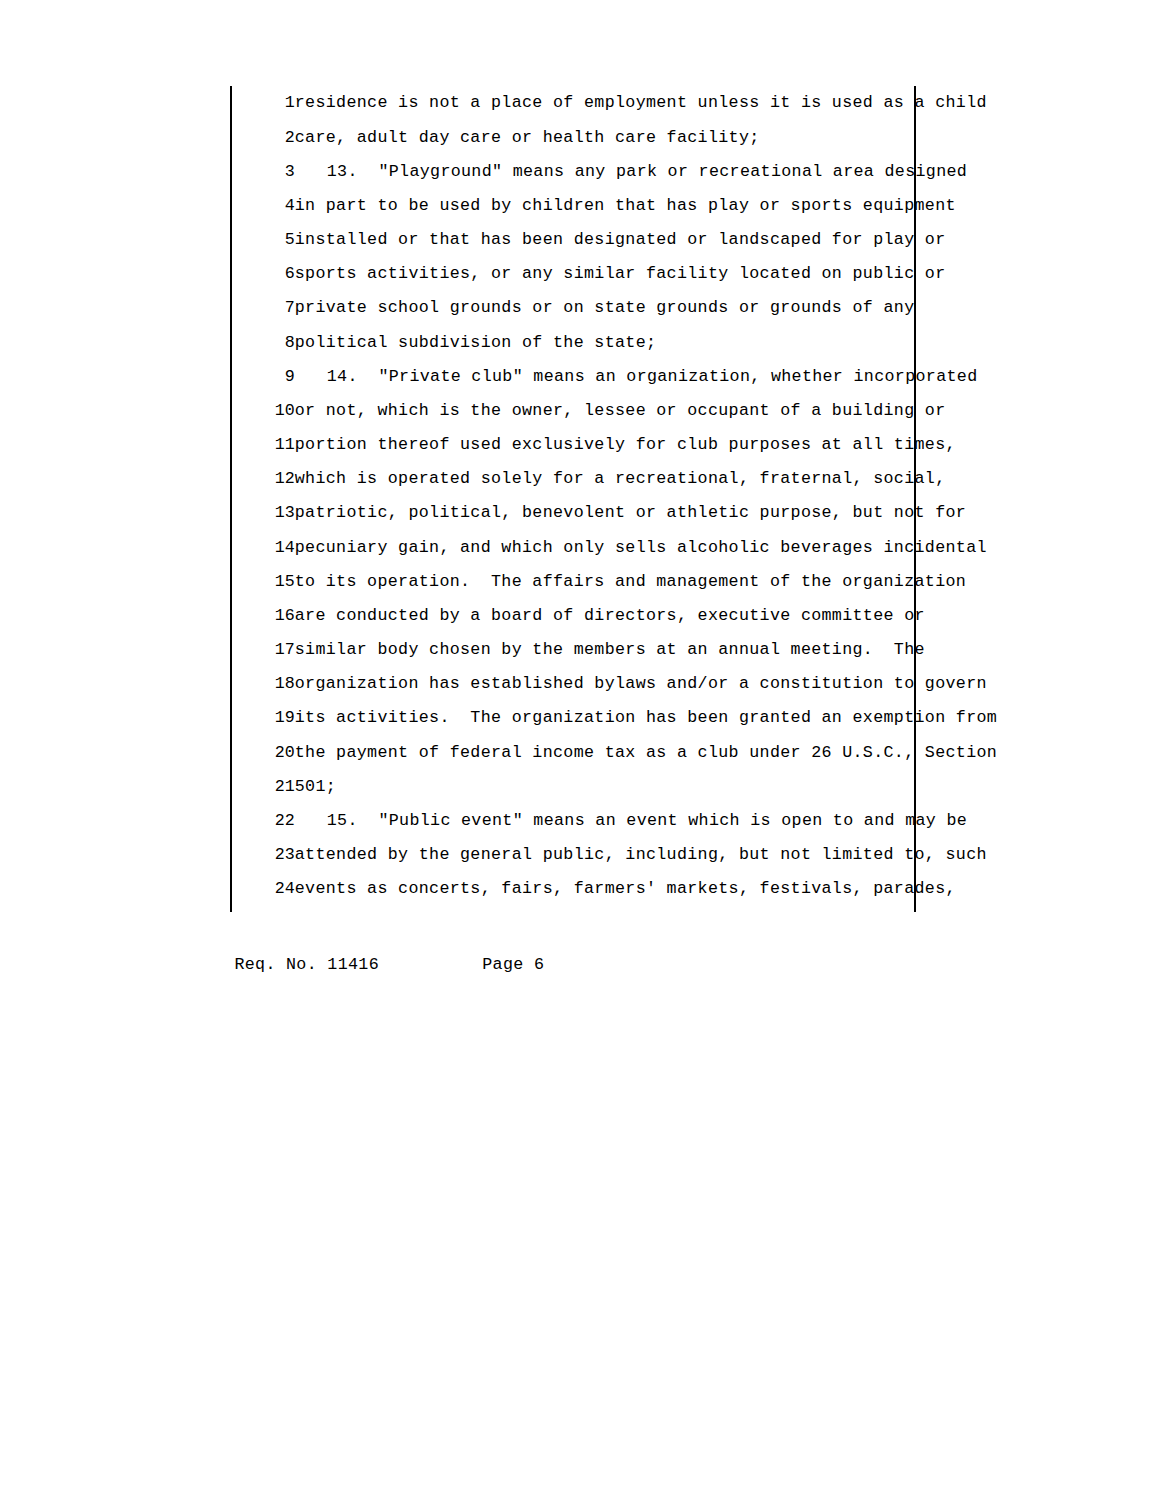| 1 | residence is not a place of employment unless it is used as a child |
| 2 | care, adult day care or health care facility; |
| 3 | 13. "Playground" means any park or recreational area designed |
| 4 | in part to be used by children that has play or sports equipment |
| 5 | installed or that has been designated or landscaped for play or |
| 6 | sports activities, or any similar facility located on public or |
| 7 | private school grounds or on state grounds or grounds of any |
| 8 | political subdivision of the state; |
| 9 | 14. "Private club" means an organization, whether incorporated |
| 10 | or not, which is the owner, lessee or occupant of a building or |
| 11 | portion thereof used exclusively for club purposes at all times, |
| 12 | which is operated solely for a recreational, fraternal, social, |
| 13 | patriotic, political, benevolent or athletic purpose, but not for |
| 14 | pecuniary gain, and which only sells alcoholic beverages incidental |
| 15 | to its operation. The affairs and management of the organization |
| 16 | are conducted by a board of directors, executive committee or |
| 17 | similar body chosen by the members at an annual meeting. The |
| 18 | organization has established bylaws and/or a constitution to govern |
| 19 | its activities. The organization has been granted an exemption from |
| 20 | the payment of federal income tax as a club under 26 U.S.C., Section |
| 21 | 501; |
| 22 | 15. "Public event" means an event which is open to and may be |
| 23 | attended by the general public, including, but not limited to, such |
| 24 | events as concerts, fairs, farmers' markets, festivals, parades, |
Req. No. 11416 Page 6